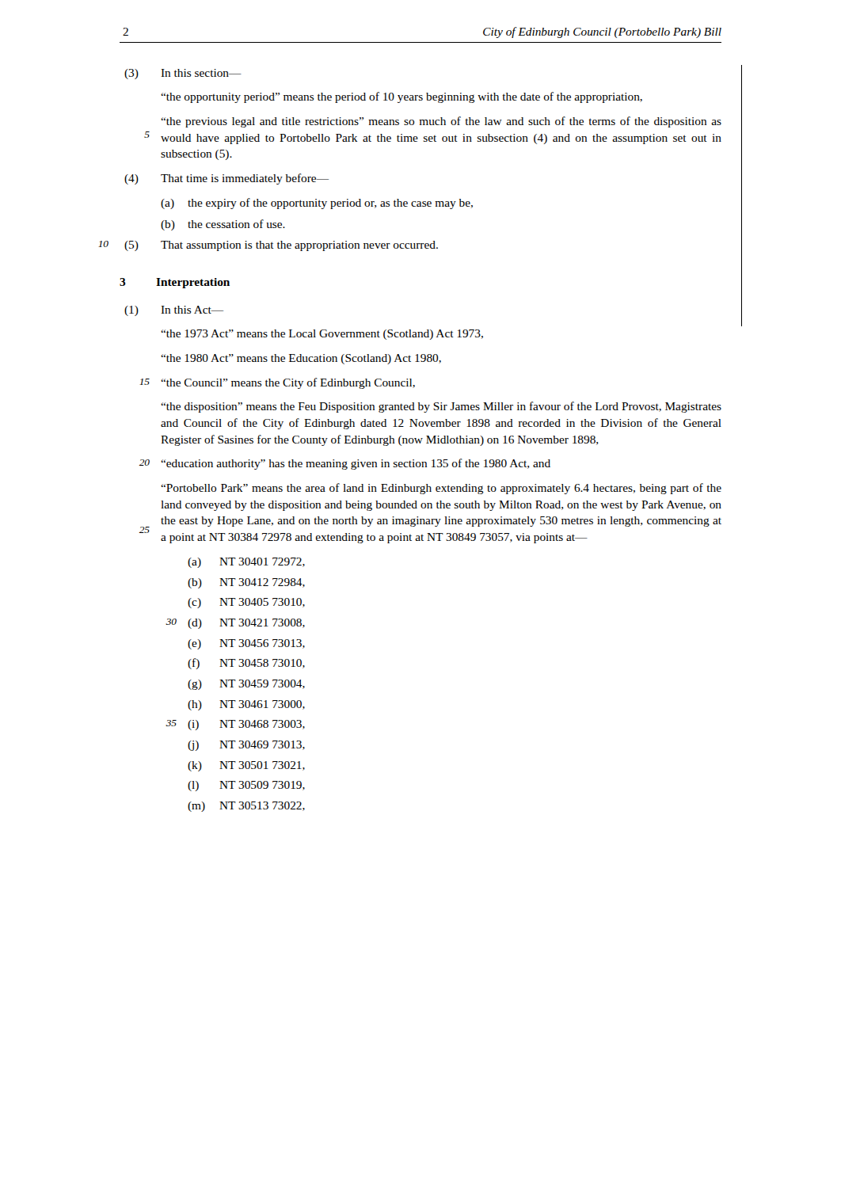2
City of Edinburgh Council (Portobello Park) Bill
(3)
In this section—
“the opportunity period” means the period of 10 years beginning with the date of the appropriation,
5 “the previous legal and title restrictions” means so much of the law and such of the terms of the disposition as would have applied to Portobello Park at the time set out in subsection (4) and on the assumption set out in subsection (5).
(4)
That time is immediately before—
(a)
the expiry of the opportunity period or, as the case may be,
(b)
the cessation of use.
10
(5)
That assumption is that the appropriation never occurred.
3
Interpretation
(1)
In this Act—
“the 1973 Act” means the Local Government (Scotland) Act 1973,
“the 1980 Act” means the Education (Scotland) Act 1980,
15 “the Council” means the City of Edinburgh Council,
“the disposition” means the Feu Disposition granted by Sir James Miller in favour of the Lord Provost, Magistrates and Council of the City of Edinburgh dated 12 November 1898 and recorded in the Division of the General Register of Sasines for the County of Edinburgh (now Midlothian) on 16 November 1898,
20 “education authority” has the meaning given in section 135 of the 1980 Act, and
25 “Portobello Park” means the area of land in Edinburgh extending to approximately 6.4 hectares, being part of the land conveyed by the disposition and being bounded on the south by Milton Road, on the west by Park Avenue, on the east by Hope Lane, and on the north by an imaginary line approximately 530 metres in length, commencing at a point at NT 30384 72978 and extending to a point at NT 30849 73057, via points at—
(a)
NT 30401 72972,
(b)
NT 30412 72984,
(c)
NT 30405 73010,
30
(d)
NT 30421 73008,
(e)
NT 30456 73013,
(f)
NT 30458 73010,
(g)
NT 30459 73004,
(h)
NT 30461 73000,
35
(i)
NT 30468 73003,
(j)
NT 30469 73013,
(k)
NT 30501 73021,
(l)
NT 30509 73019,
(m)
NT 30513 73022,